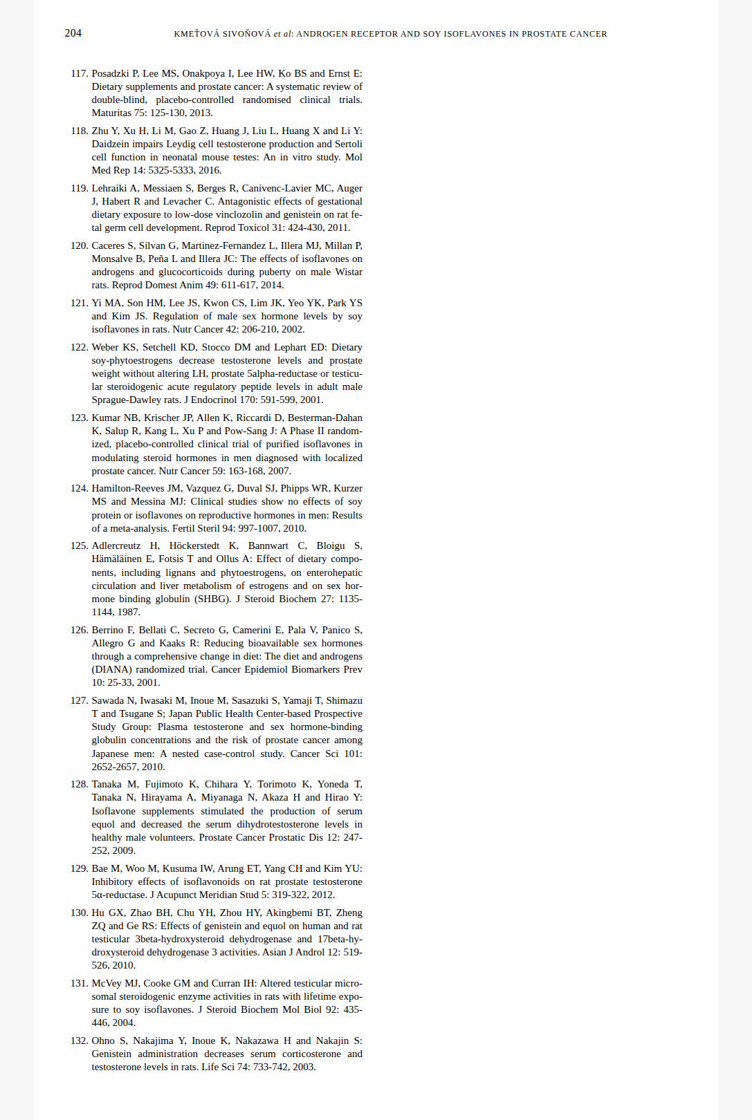204 Kmeťová Sivoňová et al: Androgen receptor and soy isoflavones in prostate cancer
117. Posadzki P, Lee MS, Onakpoya I, Lee HW, Ko BS and Ernst E: Dietary supplements and prostate cancer: A systematic review of double-blind, placebo-controlled randomised clinical trials. Maturitas 75: 125-130, 2013.
118. Zhu Y, Xu H, Li M, Gao Z, Huang J, Liu L, Huang X and Li Y: Daidzein impairs Leydig cell testosterone production and Sertoli cell function in neonatal mouse testes: An in vitro study. Mol Med Rep 14: 5325-5333, 2016.
119. Lehraiki A, Messiaen S, Berges R, Canivenc-Lavier MC, Auger J, Habert R and Levacher C. Antagonistic effects of gestational dietary exposure to low-dose vinclozolin and genistein on rat fetal germ cell development. Reprod Toxicol 31: 424-430, 2011.
120. Caceres S, Silvan G, Martinez-Fernandez L, Illera MJ, Millan P, Monsalve B, Peña L and Illera JC: The effects of isoflavones on androgens and glucocorticoids during puberty on male Wistar rats. Reprod Domest Anim 49: 611-617, 2014.
121. Yi MA, Son HM, Lee JS, Kwon CS, Lim JK, Yeo YK, Park YS and Kim JS. Regulation of male sex hormone levels by soy isoflavones in rats. Nutr Cancer 42: 206-210, 2002.
122. Weber KS, Setchell KD, Stocco DM and Lephart ED: Dietary soy-phytoestrogens decrease testosterone levels and prostate weight without altering LH, prostate 5alpha-reductase or testicular steroidogenic acute regulatory peptide levels in adult male Sprague-Dawley rats. J Endocrinol 170: 591-599, 2001.
123. Kumar NB, Krischer JP, Allen K, Riccardi D, Besterman-Dahan K, Salup R, Kang L, Xu P and Pow-Sang J: A Phase II randomized, placebo-controlled clinical trial of purified isoflavones in modulating steroid hormones in men diagnosed with localized prostate cancer. Nutr Cancer 59: 163-168, 2007.
124. Hamilton-Reeves JM, Vazquez G, Duval SJ, Phipps WR, Kurzer MS and Messina MJ: Clinical studies show no effects of soy protein or isoflavones on reproductive hormones in men: Results of a meta-analysis. Fertil Steril 94: 997-1007, 2010.
125. Adlercreutz H, Höckerstedt K, Bannwart C, Bloigu S, Hämäläinen E, Fotsis T and Ollus A: Effect of dietary components, including lignans and phytoestrogens, on enterohepatic circulation and liver metabolism of estrogens and on sex hormone binding globulin (SHBG). J Steroid Biochem 27: 1135-1144, 1987.
126. Berrino F, Bellati C, Secreto G, Camerini E, Pala V, Panico S, Allegro G and Kaaks R: Reducing bioavailable sex hormones through a comprehensive change in diet: The diet and androgens (DIANA) randomized trial. Cancer Epidemiol Biomarkers Prev 10: 25-33, 2001.
127. Sawada N, Iwasaki M, Inoue M, Sasazuki S, Yamaji T, Shimazu T and Tsugane S; Japan Public Health Center-based Prospective Study Group: Plasma testosterone and sex hormone-binding globulin concentrations and the risk of prostate cancer among Japanese men: A nested case-control study. Cancer Sci 101: 2652-2657, 2010.
128. Tanaka M, Fujimoto K, Chihara Y, Torimoto K, Yoneda T, Tanaka N, Hirayama A, Miyanaga N, Akaza H and Hirao Y: Isoflavone supplements stimulated the production of serum equol and decreased the serum dihydrotestosterone levels in healthy male volunteers. Prostate Cancer Prostatic Dis 12: 247-252, 2009.
129. Bae M, Woo M, Kusuma IW, Arung ET, Yang CH and Kim YU: Inhibitory effects of isoflavonoids on rat prostate testosterone 5α-reductase. J Acupunct Meridian Stud 5: 319-322, 2012.
130. Hu GX, Zhao BH, Chu YH, Zhou HY, Akingbemi BT, Zheng ZQ and Ge RS: Effects of genistein and equol on human and rat testicular 3beta-hydroxysteroid dehydrogenase and 17beta-hydroxysteroid dehydrogenase 3 activities. Asian J Androl 12: 519-526, 2010.
131. McVey MJ, Cooke GM and Curran IH: Altered testicular microsomal steroidogenic enzyme activities in rats with lifetime exposure to soy isoflavones. J Steroid Biochem Mol Biol 92: 435-446, 2004.
132. Ohno S, Nakajima Y, Inoue K, Nakazawa H and Nakajin S: Genistein administration decreases serum corticosterone and testosterone levels in rats. Life Sci 74: 733-742, 2003.